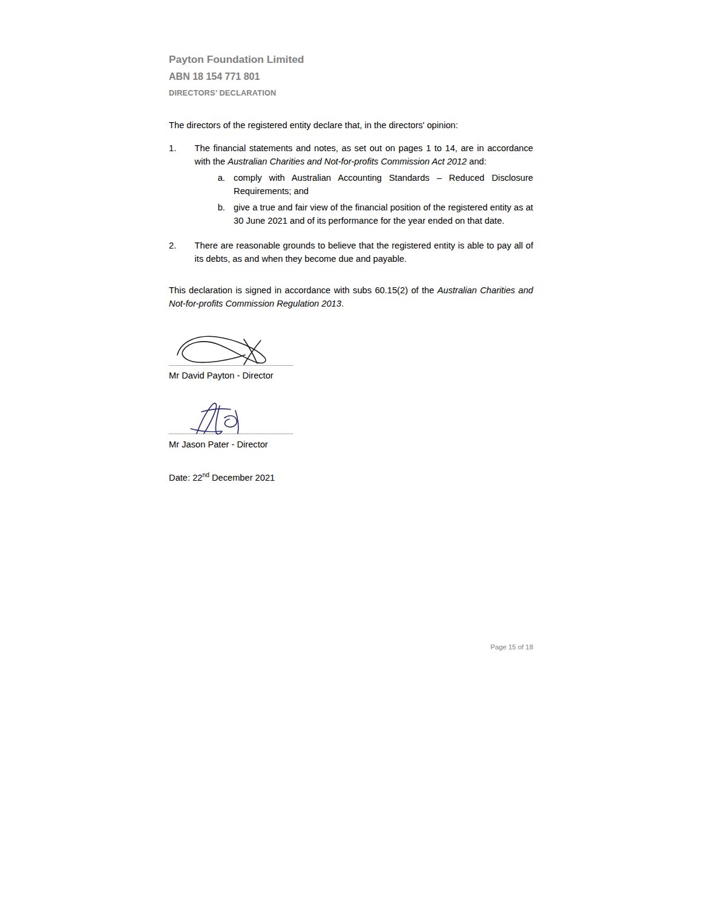Payton Foundation Limited
ABN 18 154 771 801
DIRECTORS’ DECLARATION
The directors of the registered entity declare that, in the directors' opinion:
The financial statements and notes, as set out on pages 1 to 14, are in accordance with the Australian Charities and Not-for-profits Commission Act 2012 and:
comply with Australian Accounting Standards – Reduced Disclosure Requirements; and
give a true and fair view of the financial position of the registered entity as at 30 June 2021 and of its performance for the year ended on that date.
There are reasonable grounds to believe that the registered entity is able to pay all of its debts, as and when they become due and payable.
This declaration is signed in accordance with subs 60.15(2) of the Australian Charities and Not-for-profits Commission Regulation 2013.
Mr David Payton - Director
Mr Jason Pater - Director
Date: 22nd December 2021
Page 15 of 18